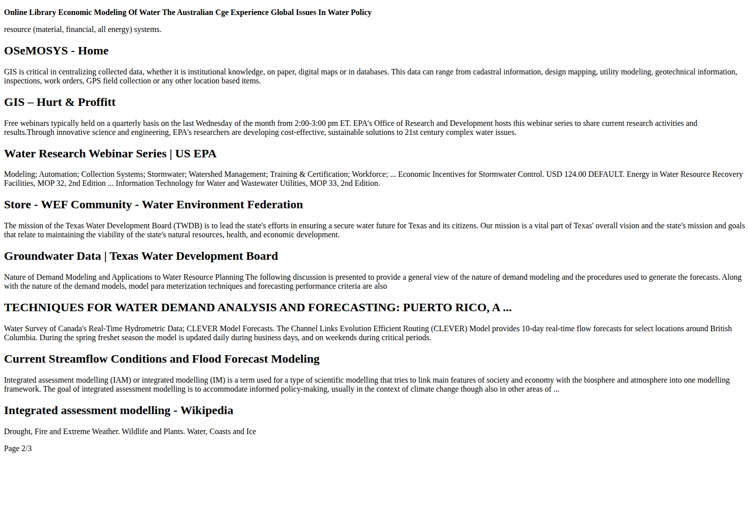Online Library Economic Modeling Of Water The Australian Cge Experience Global Issues In Water Policy
resource (material, financial, all energy) systems.
OSeMOSYS - Home
GIS is critical in centralizing collected data, whether it is institutional knowledge, on paper, digital maps or in databases. This data can range from cadastral information, design mapping, utility modeling, geotechnical information, inspections, work orders, GPS field collection or any other location based items.
GIS – Hurt & Proffitt
Free webinars typically held on a quarterly basis on the last Wednesday of the month from 2:00-3:00 pm ET. EPA's Office of Research and Development hosts this webinar series to share current research activities and results.Through innovative science and engineering, EPA's researchers are developing cost-effective, sustainable solutions to 21st century complex water issues.
Water Research Webinar Series | US EPA
Modeling; Automation; Collection Systems; Stormwater; Watershed Management; Training & Certification; Workforce; ... Economic Incentives for Stormwater Control. USD 124.00 DEFAULT. Energy in Water Resource Recovery Facilities, MOP 32, 2nd Edition ... Information Technology for Water and Wastewater Utilities, MOP 33, 2nd Edition.
Store - WEF Community - Water Environment Federation
The mission of the Texas Water Development Board (TWDB) is to lead the state's efforts in ensuring a secure water future for Texas and its citizens. Our mission is a vital part of Texas' overall vision and the state's mission and goals that relate to maintaining the viability of the state's natural resources, health, and economic development.
Groundwater Data | Texas Water Development Board
Nature of Demand Modeling and Applications to Water Resource Planning The following discussion is presented to provide a general view of the nature of demand modeling and the procedures used to generate the forecasts. Along with the nature of the demand models, model para meterization techniques and forecasting performance criteria are also
TECHNIQUES FOR WATER DEMAND ANALYSIS AND FORECASTING: PUERTO RICO, A ...
Water Survey of Canada's Real-Time Hydrometric Data; CLEVER Model Forecasts. The Channel Links Evolution Efficient Routing (CLEVER) Model provides 10-day real-time flow forecasts for select locations around British Columbia. During the spring freshet season the model is updated daily during business days, and on weekends during critical periods.
Current Streamflow Conditions and Flood Forecast Modeling
Integrated assessment modelling (IAM) or integrated modelling (IM) is a term used for a type of scientific modelling that tries to link main features of society and economy with the biosphere and atmosphere into one modelling framework. The goal of integrated assessment modelling is to accommodate informed policy-making, usually in the context of climate change though also in other areas of ...
Integrated assessment modelling - Wikipedia
Drought, Fire and Extreme Weather. Wildlife and Plants. Water, Coasts and Ice
Page 2/3